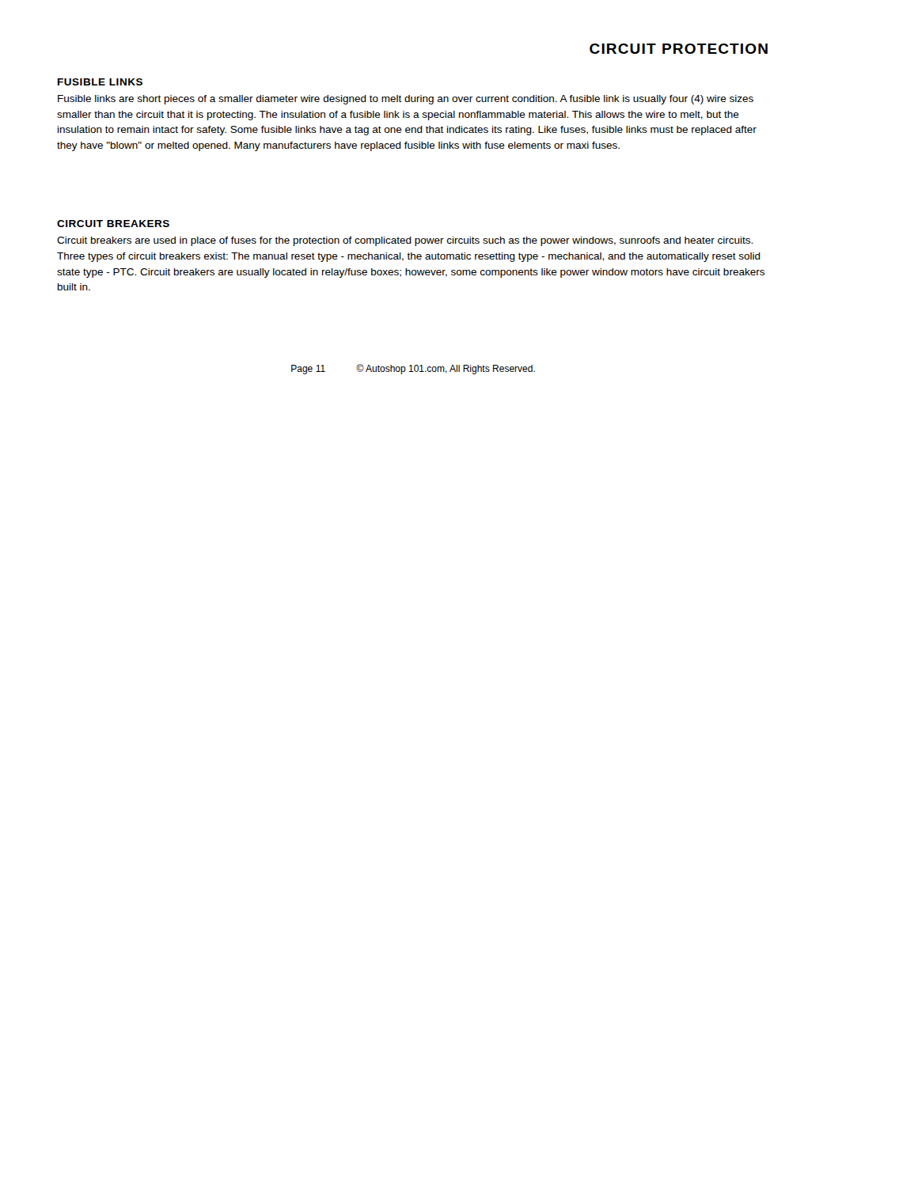CIRCUIT PROTECTION
FUSIBLE LINKS
Fusible links are short pieces of a smaller diameter wire designed to melt during an over current condition. A fusible link is usually four (4) wire sizes smaller than the circuit that it is protecting. The insulation of a fusible link is a special nonflammable material. This allows the wire to melt, but the insulation to remain intact for safety. Some fusible links have a tag at one end that indicates its rating. Like fuses, fusible links must be replaced after they have "blown" or melted opened. Many manufacturers have replaced fusible links with fuse elements or maxi fuses.
CIRCUIT BREAKERS
Circuit breakers are used in place of fuses for the protection of complicated power circuits such as the power windows, sunroofs and heater circuits. Three types of circuit breakers exist: The manual reset type - mechanical, the automatic resetting type - mechanical, and the automatically reset solid state type - PTC. Circuit breakers are usually located in relay/fuse boxes; however, some components like power window motors have circuit breakers built in.
Page 11 © Autoshop 101.com, All Rights Reserved.